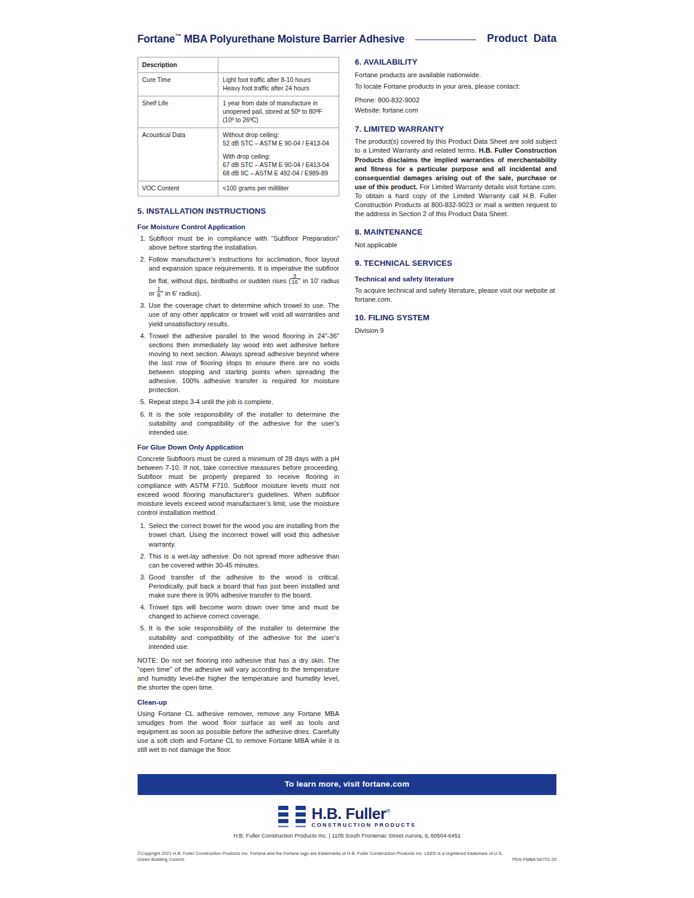Fortane™ MBA Polyurethane Moisture Barrier Adhesive
Product Data
| Description | |
| --- | --- |
| Cure Time | Light foot traffic after 8-10 hours Heavy foot traffic after 24 hours |
| Shelf Life | 1 year from date of manufacture in unopened pail, stored at 50º to 80ºF (10º to 26ºC) |
| Acoustical Data | Without drop ceiling: 52 dB STC – ASTM E 90-04 / E413-04 With drop ceiling: 67 dB STC – ASTM E 90-04 / E413-04 68 dB IIC – ASTM E 492-04 / E989-89 |
| VOC Content | <100 grams per milliliter |
5. INSTALLATION INSTRUCTIONS
For Moisture Control Application
Subfloor must be in compliance with “Subfloor Preparation” above before starting the installation.
Follow manufacturer’s instructions for acclimation, floor layout and expansion space requirements. It is imperative the subfloor be flat, without dips, birdbaths or sudden rises (316" in 10' radius or 18" in 6' radius).
Use the coverage chart to determine which trowel to use. The use of any other applicator or trowel will void all warranties and yield unsatisfactory results.
Trowel the adhesive parallel to the wood flooring in 24"-36" sections then immediately lay wood into wet adhesive before moving to next section. Always spread adhesive beyond where the last row of flooring stops to ensure there are no voids between stopping and starting points when spreading the adhesive. 100% adhesive transfer is required for moisture protection.
Repeat steps 3-4 until the job is complete.
It is the sole responsibility of the installer to determine the suitability and compatibility of the adhesive for the user’s intended use.
For Glue Down Only Application
Concrete Subfloors must be cured a minimum of 28 days with a pH between 7-10. If not, take corrective measures before proceeding. Subfloor must be properly prepared to receive flooring in compliance with ASTM F710. Subfloor moisture levels must not exceed wood flooring manufacturer's guidelines. When subfloor moisture levels exceed wood manufacturer’s limit, use the moisture control installation method.
Select the correct trowel for the wood you are installing from the trowel chart. Using the incorrect trowel will void this adhesive warranty.
This is a wet-lay adhesive. Do not spread more adhesive than can be covered within 30-45 minutes.
Good transfer of the adhesive to the wood is critical. Periodically, pull back a board that has just been installed and make sure there is 90% adhesive transfer to the board.
Trowel tips will become worn down over time and must be changed to achieve correct coverage.
It is the sole responsibility of the installer to determine the suitability and compatibility of the adhesive for the user’s intended use.
NOTE: Do not set flooring into adhesive that has a dry skin. The “open time” of the adhesive will vary according to the temperature and humidity level-the higher the temperature and humidity level, the shorter the open time.
Clean-up
Using Fortane CL adhesive remover, remove any Fortane MBA smudges from the wood floor surface as well as tools and equipment as soon as possible before the adhesive dries. Carefully use a soft cloth and Fortane CL to remove Fortane MBA while it is still wet to not damage the floor.
6. AVAILABILITY
Fortane products are available nationwide.
To locate Fortane products in your area, please contact:
Phone: 800-832-9002
Website: fortane.com
7. LIMITED WARRANTY
The product(s) covered by this Product Data Sheet are sold subject to a Limited Warranty and related terms. H.B. Fuller Construction Products disclaims the implied warranties of merchantability and fitness for a particular purpose and all incidental and consequential damages arising out of the sale, purchase or use of this product. For Limited Warranty details visit fortane.com. To obtain a hard copy of the Limited Warranty call H.B. Fuller Construction Products at 800-832-9023 or mail a written request to the address in Section 2 of this Product Data Sheet.
8. MAINTENANCE
Not applicable
9. TECHNICAL SERVICES
Technical and safety literature
To acquire technical and safety literature, please visit our website at fortane.com.
10. FILING SYSTEM
Division 9
To learn more, visit fortane.com
H.B. Fuller®
CONSTRUCTION PRODUCTS
H.B. Fuller Construction Products Inc. | 1105 South Frontenac Street Aurora, IL 60504-6451
©Copyright 2021 H.B. Fuller Construction Products Inc. Fortane and the Fortane logo are trademarks of H.B. Fuller Construction Products Inc. LEED is a registered trademark of U.S. Green Building Council.
PDS-FMBA N0721-20